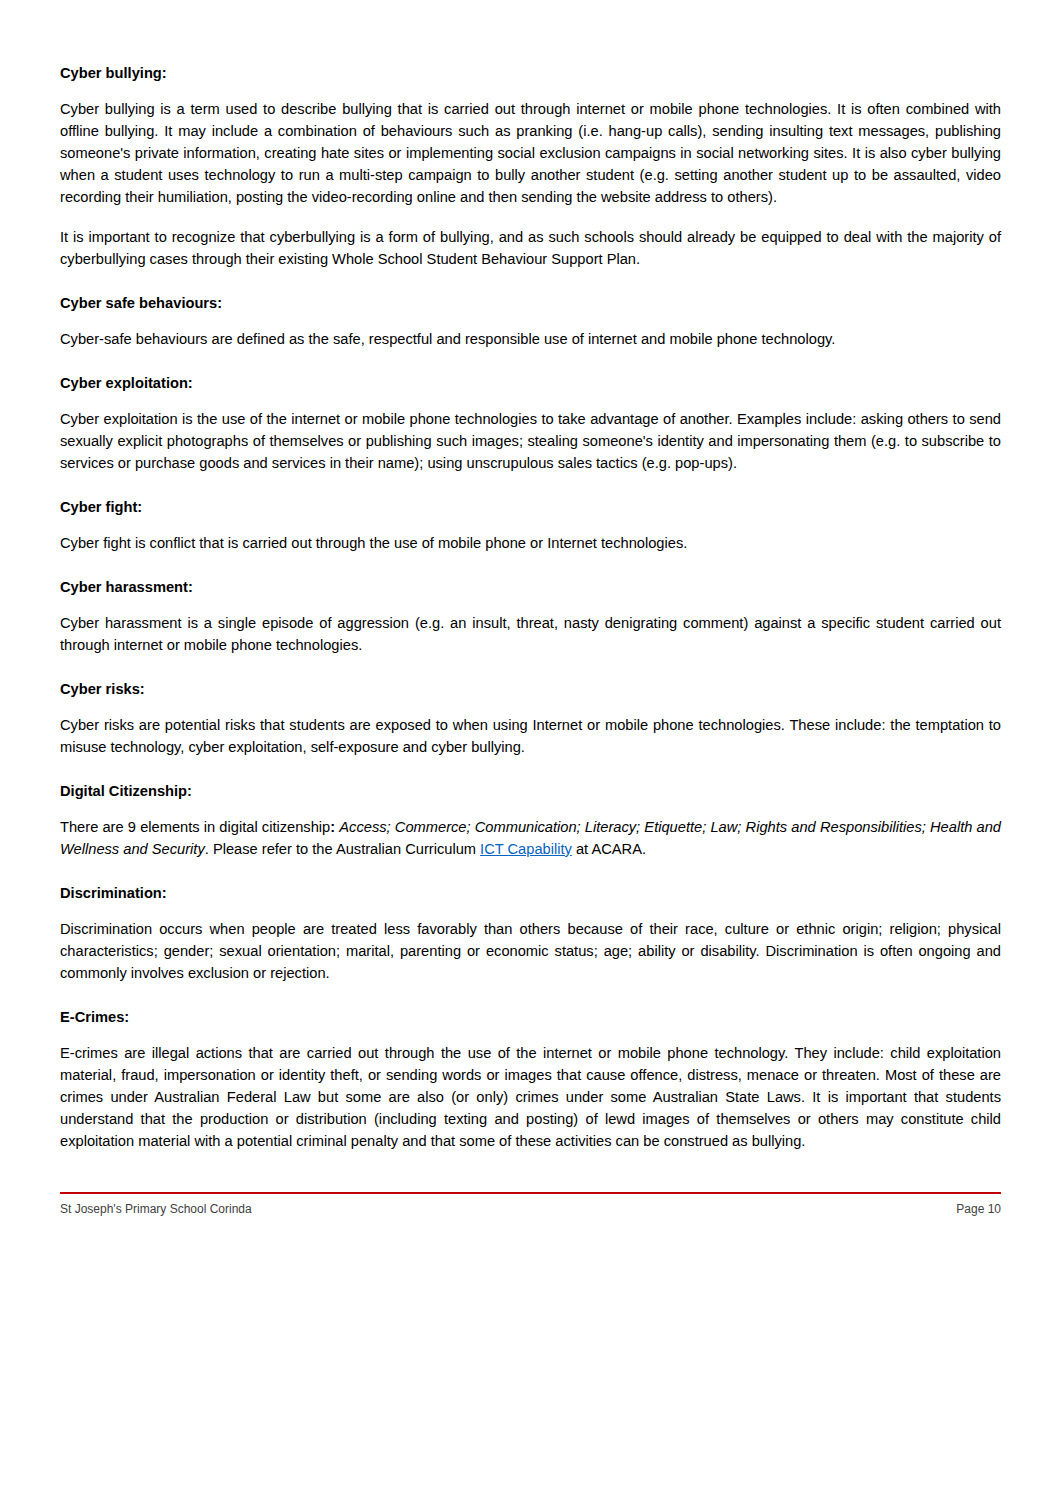Cyber bullying:
Cyber bullying is a term used to describe bullying that is carried out through internet or mobile phone technologies. It is often combined with offline bullying. It may include a combination of behaviours such as pranking (i.e. hang-up calls), sending insulting text messages, publishing someone's private information, creating hate sites or implementing social exclusion campaigns in social networking sites. It is also cyber bullying when a student uses technology to run a multi-step campaign to bully another student (e.g. setting another student up to be assaulted, video recording their humiliation, posting the video-recording online and then sending the website address to others).
It is important to recognize that cyberbullying is a form of bullying, and as such schools should already be equipped to deal with the majority of cyberbullying cases through their existing Whole School Student Behaviour Support Plan.
Cyber safe behaviours:
Cyber-safe behaviours are defined as the safe, respectful and responsible use of internet and mobile phone technology.
Cyber exploitation:
Cyber exploitation is the use of the internet or mobile phone technologies to take advantage of another. Examples include: asking others to send sexually explicit photographs of themselves or publishing such images; stealing someone's identity and impersonating them (e.g. to subscribe to services or purchase goods and services in their name); using unscrupulous sales tactics (e.g. pop-ups).
Cyber fight:
Cyber fight is conflict that is carried out through the use of mobile phone or Internet technologies.
Cyber harassment:
Cyber harassment is a single episode of aggression (e.g. an insult, threat, nasty denigrating comment) against a specific student carried out through internet or mobile phone technologies.
Cyber risks:
Cyber risks are potential risks that students are exposed to when using Internet or mobile phone technologies. These include: the temptation to misuse technology, cyber exploitation, self-exposure and cyber bullying.
Digital Citizenship:
There are 9 elements in digital citizenship: Access; Commerce; Communication; Literacy; Etiquette; Law; Rights and Responsibilities; Health and Wellness and Security. Please refer to the Australian Curriculum ICT Capability at ACARA.
Discrimination:
Discrimination occurs when people are treated less favorably than others because of their race, culture or ethnic origin; religion; physical characteristics; gender; sexual orientation; marital, parenting or economic status; age; ability or disability. Discrimination is often ongoing and commonly involves exclusion or rejection.
E-Crimes:
E-crimes are illegal actions that are carried out through the use of the internet or mobile phone technology. They include: child exploitation material, fraud, impersonation or identity theft, or sending words or images that cause offence, distress, menace or threaten. Most of these are crimes under Australian Federal Law but some are also (or only) crimes under some Australian State Laws. It is important that students understand that the production or distribution (including texting and posting) of lewd images of themselves or others may constitute child exploitation material with a potential criminal penalty and that some of these activities can be construed as bullying.
St Joseph's Primary School Corinda Page 10